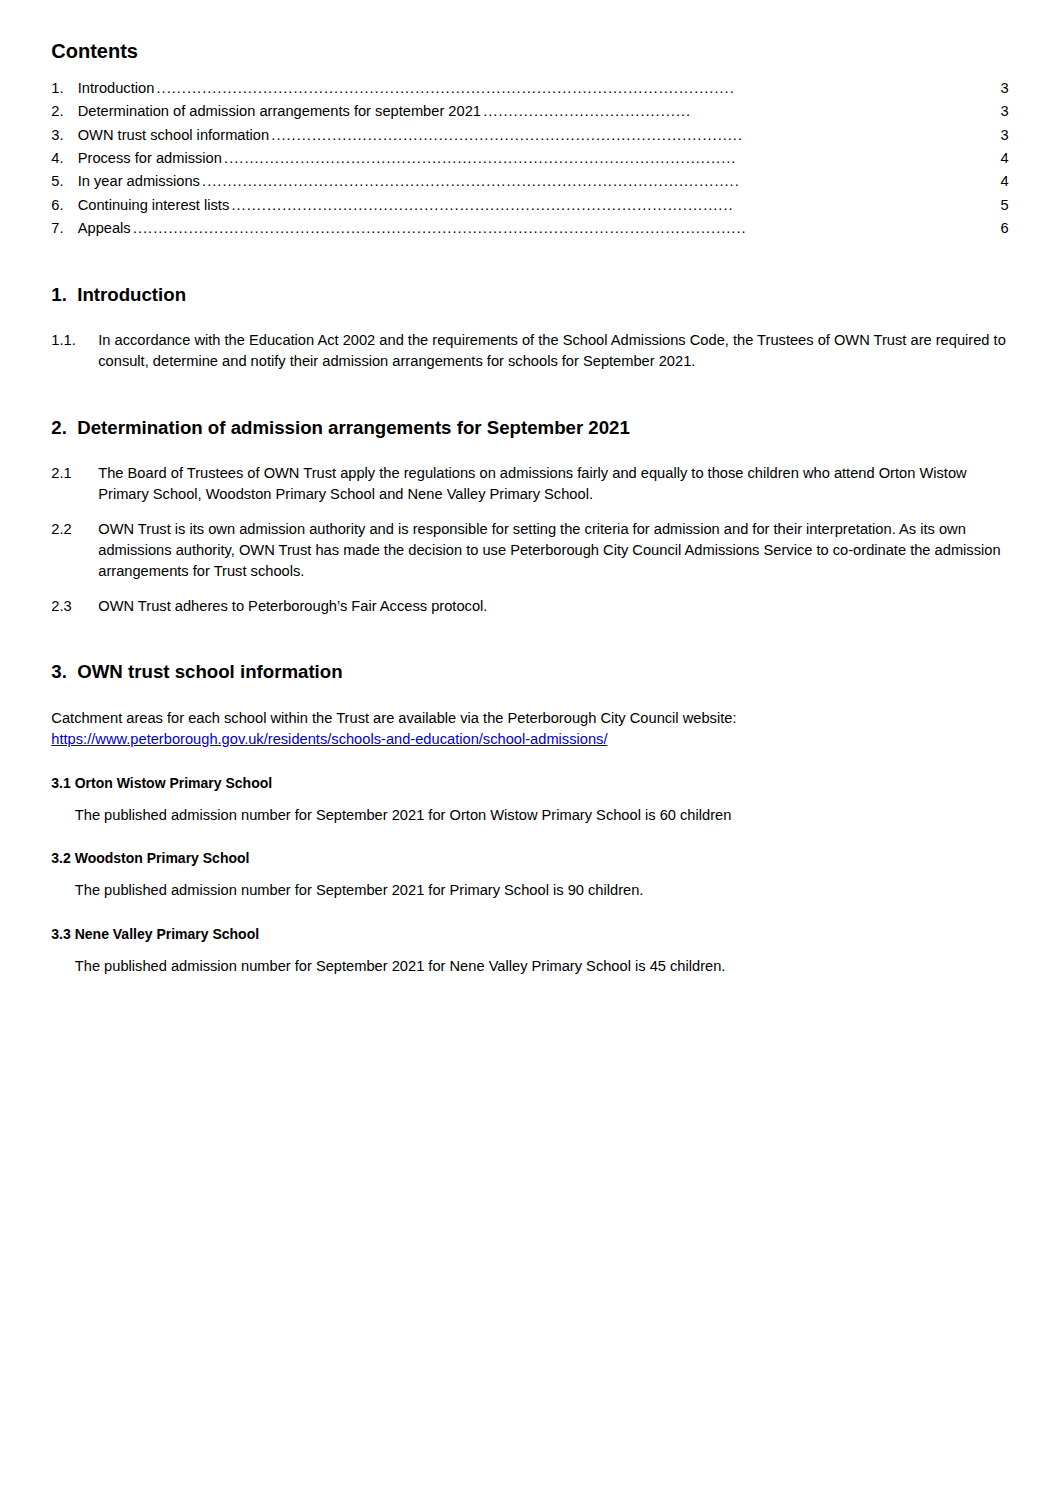Contents
1. Introduction.................................................................................................................. 3
2. Determination of admission arrangements for september 2021......................................... 3
3. OWN trust school information............................................................................................. 3
4. Process for admission..................................................................................................... 4
5. In year admissions.......................................................................................................... 4
6. Continuing interest lists................................................................................................... 5
7. Appeals......................................................................................................................... 6
1. Introduction
1.1. In accordance with the Education Act 2002 and the requirements of the School Admissions Code, the Trustees of OWN Trust are required to consult, determine and notify their admission arrangements for schools for September 2021.
2. Determination of admission arrangements for September 2021
2.1 The Board of Trustees of OWN Trust apply the regulations on admissions fairly and equally to those children who attend Orton Wistow Primary School, Woodston Primary School and Nene Valley Primary School.
2.2 OWN Trust is its own admission authority and is responsible for setting the criteria for admission and for their interpretation. As its own admissions authority, OWN Trust has made the decision to use Peterborough City Council Admissions Service to co-ordinate the admission arrangements for Trust schools.
2.3 OWN Trust adheres to Peterborough’s Fair Access protocol.
3. OWN trust school information
Catchment areas for each school within the Trust are available via the Peterborough City Council website:
https://www.peterborough.gov.uk/residents/schools-and-education/school-admissions/
3.1 Orton Wistow Primary School
The published admission number for September 2021 for Orton Wistow Primary School is 60 children
3.2 Woodston Primary School
The published admission number for September 2021 for Primary School is 90 children.
3.3 Nene Valley Primary School
The published admission number for September 2021 for Nene Valley Primary School is 45 children.